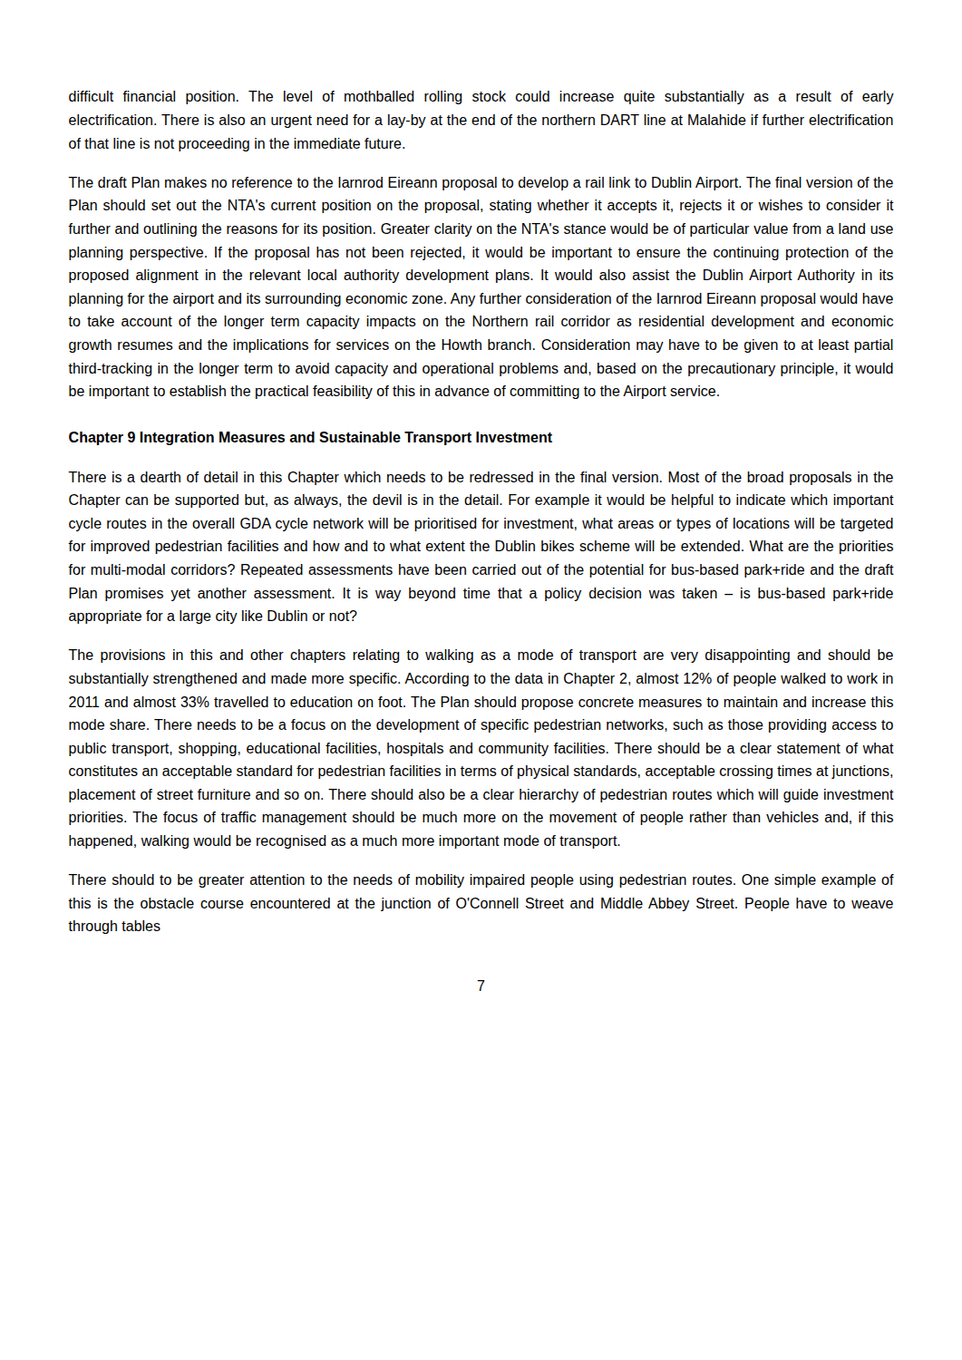difficult financial position. The level of mothballed rolling stock could increase quite substantially as a result of early electrification. There is also an urgent need for a lay-by at the end of the northern DART line at Malahide if further electrification of that line is not proceeding in the immediate future.
The draft Plan makes no reference to the Iarnrod Eireann proposal to develop a rail link to Dublin Airport. The final version of the Plan should set out the NTA's current position on the proposal, stating whether it accepts it, rejects it or wishes to consider it further and outlining the reasons for its position. Greater clarity on the NTA's stance would be of particular value from a land use planning perspective. If the proposal has not been rejected, it would be important to ensure the continuing protection of the proposed alignment in the relevant local authority development plans. It would also assist the Dublin Airport Authority in its planning for the airport and its surrounding economic zone. Any further consideration of the Iarnrod Eireann proposal would have to take account of the longer term capacity impacts on the Northern rail corridor as residential development and economic growth resumes and the implications for services on the Howth branch. Consideration may have to be given to at least partial third-tracking in the longer term to avoid capacity and operational problems and, based on the precautionary principle, it would be important to establish the practical feasibility of this in advance of committing to the Airport service.
Chapter 9 Integration Measures and Sustainable Transport Investment
There is a dearth of detail in this Chapter which needs to be redressed in the final version. Most of the broad proposals in the Chapter can be supported but, as always, the devil is in the detail. For example it would be helpful to indicate which important cycle routes in the overall GDA cycle network will be prioritised for investment, what areas or types of locations will be targeted for improved pedestrian facilities and how and to what extent the Dublin bikes scheme will be extended. What are the priorities for multi-modal corridors? Repeated assessments have been carried out of the potential for bus-based park+ride and the draft Plan promises yet another assessment. It is way beyond time that a policy decision was taken – is bus-based park+ride appropriate for a large city like Dublin or not?
The provisions in this and other chapters relating to walking as a mode of transport are very disappointing and should be substantially strengthened and made more specific. According to the data in Chapter 2, almost 12% of people walked to work in 2011 and almost 33% travelled to education on foot. The Plan should propose concrete measures to maintain and increase this mode share. There needs to be a focus on the development of specific pedestrian networks, such as those providing access to public transport, shopping, educational facilities, hospitals and community facilities. There should be a clear statement of what constitutes an acceptable standard for pedestrian facilities in terms of physical standards, acceptable crossing times at junctions, placement of street furniture and so on. There should also be a clear hierarchy of pedestrian routes which will guide investment priorities. The focus of traffic management should be much more on the movement of people rather than vehicles and, if this happened, walking would be recognised as a much more important mode of transport.
There should to be greater attention to the needs of mobility impaired people using pedestrian routes. One simple example of this is the obstacle course encountered at the junction of O'Connell Street and Middle Abbey Street. People have to weave through tables
7